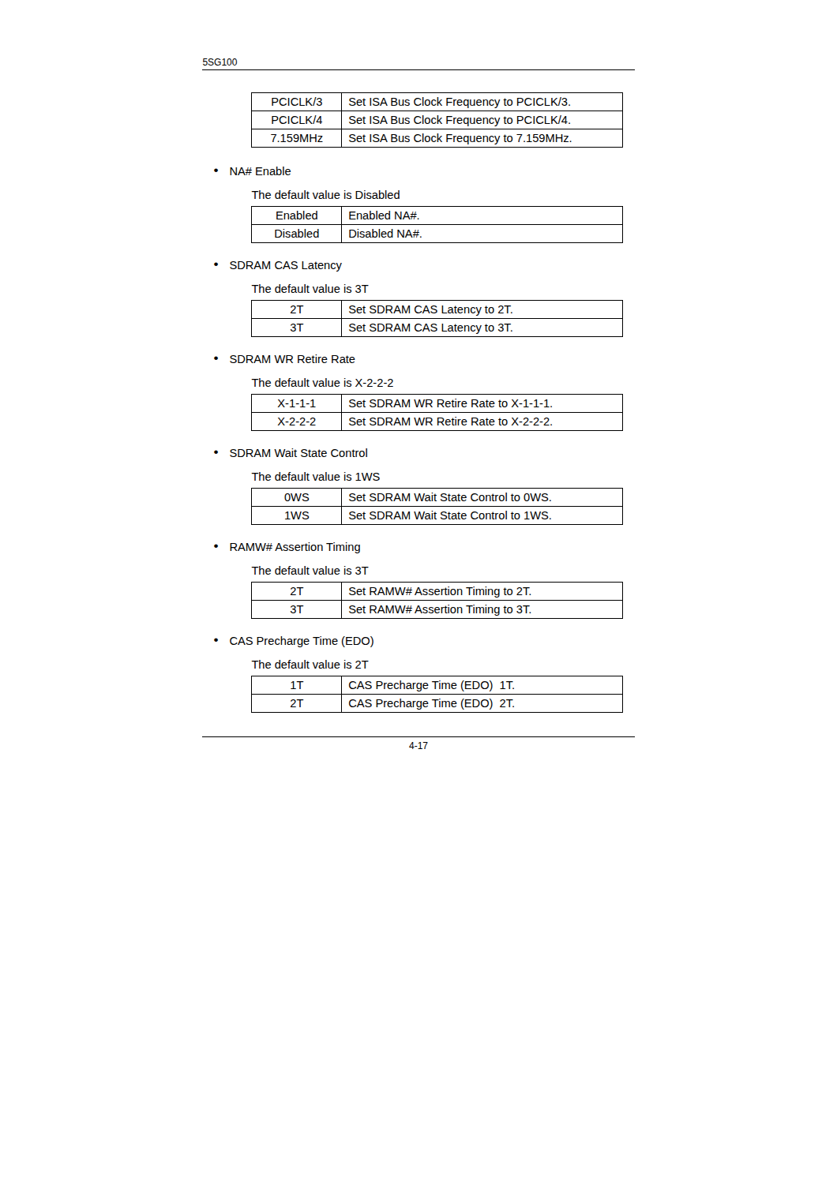5SG100
| PCICLK/3 | Set ISA Bus Clock Frequency to PCICLK/3. |
| PCICLK/4 | Set ISA Bus Clock Frequency to PCICLK/4. |
| 7.159MHz | Set ISA Bus Clock Frequency to 7.159MHz. |
NA# Enable
The default value is Disabled
| Enabled | Enabled NA#. |
| Disabled | Disabled NA#. |
SDRAM CAS Latency
The default value is 3T
| 2T | Set SDRAM CAS Latency to 2T. |
| 3T | Set SDRAM CAS Latency to 3T. |
SDRAM WR Retire Rate
The default value is X-2-2-2
| X-1-1-1 | Set SDRAM WR Retire Rate to X-1-1-1. |
| X-2-2-2 | Set SDRAM WR Retire Rate to X-2-2-2. |
SDRAM Wait State Control
The default value is 1WS
| 0WS | Set SDRAM Wait State Control to 0WS. |
| 1WS | Set SDRAM Wait State Control to 1WS. |
RAMW# Assertion Timing
The default value is 3T
| 2T | Set RAMW# Assertion Timing to 2T. |
| 3T | Set RAMW# Assertion Timing to 3T. |
CAS Precharge Time (EDO)
The default value is 2T
| 1T | CAS Precharge Time (EDO) 1T. |
| 2T | CAS Precharge Time (EDO) 2T. |
4-17